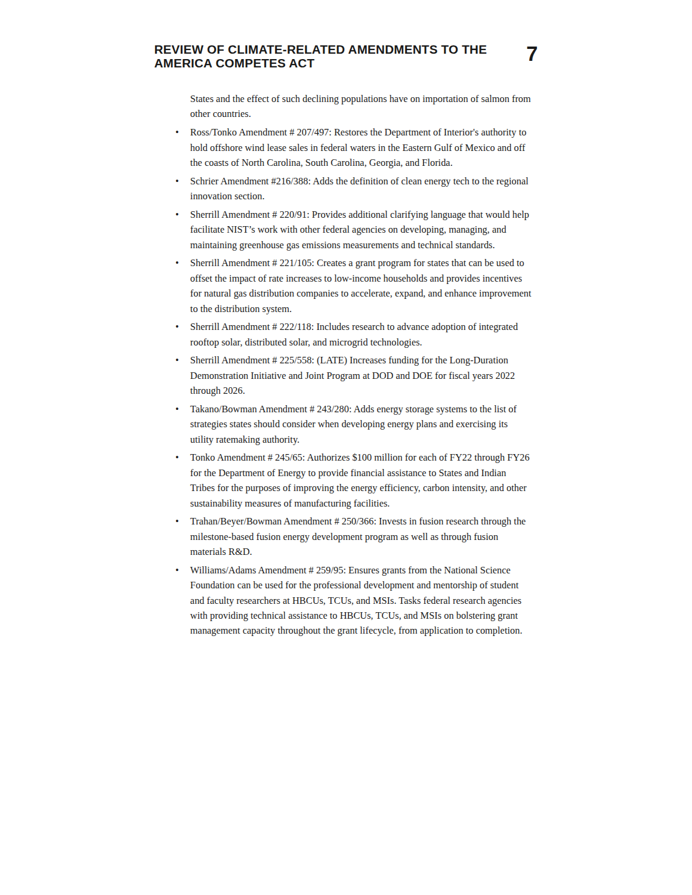Review of Climate-Related Amendments to the America COMPETES Act
7
States and the effect of such declining populations have on importation of salmon from other countries.
Ross/Tonko Amendment # 207/497: Restores the Department of Interior's authority to hold offshore wind lease sales in federal waters in the Eastern Gulf of Mexico and off the coasts of North Carolina, South Carolina, Georgia, and Florida.
Schrier Amendment #216/388: Adds the definition of clean energy tech to the regional innovation section.
Sherrill Amendment # 220/91: Provides additional clarifying language that would help facilitate NIST’s work with other federal agencies on developing, managing, and maintaining greenhouse gas emissions measurements and technical standards.
Sherrill Amendment # 221/105: Creates a grant program for states that can be used to offset the impact of rate increases to low-income households and provides incentives for natural gas distribution companies to accelerate, expand, and enhance improvement to the distribution system.
Sherrill Amendment # 222/118: Includes research to advance adoption of integrated rooftop solar, distributed solar, and microgrid technologies.
Sherrill Amendment # 225/558: (LATE) Increases funding for the Long-Duration Demonstration Initiative and Joint Program at DOD and DOE for fiscal years 2022 through 2026.
Takano/Bowman Amendment # 243/280: Adds energy storage systems to the list of strategies states should consider when developing energy plans and exercising its utility ratemaking authority.
Tonko Amendment # 245/65: Authorizes $100 million for each of FY22 through FY26 for the Department of Energy to provide financial assistance to States and Indian Tribes for the purposes of improving the energy efficiency, carbon intensity, and other sustainability measures of manufacturing facilities.
Trahan/Beyer/Bowman Amendment # 250/366: Invests in fusion research through the milestone-based fusion energy development program as well as through fusion materials R&D.
Williams/Adams Amendment # 259/95: Ensures grants from the National Science Foundation can be used for the professional development and mentorship of student and faculty researchers at HBCUs, TCUs, and MSIs. Tasks federal research agencies with providing technical assistance to HBCUs, TCUs, and MSIs on bolstering grant management capacity throughout the grant lifecycle, from application to completion.